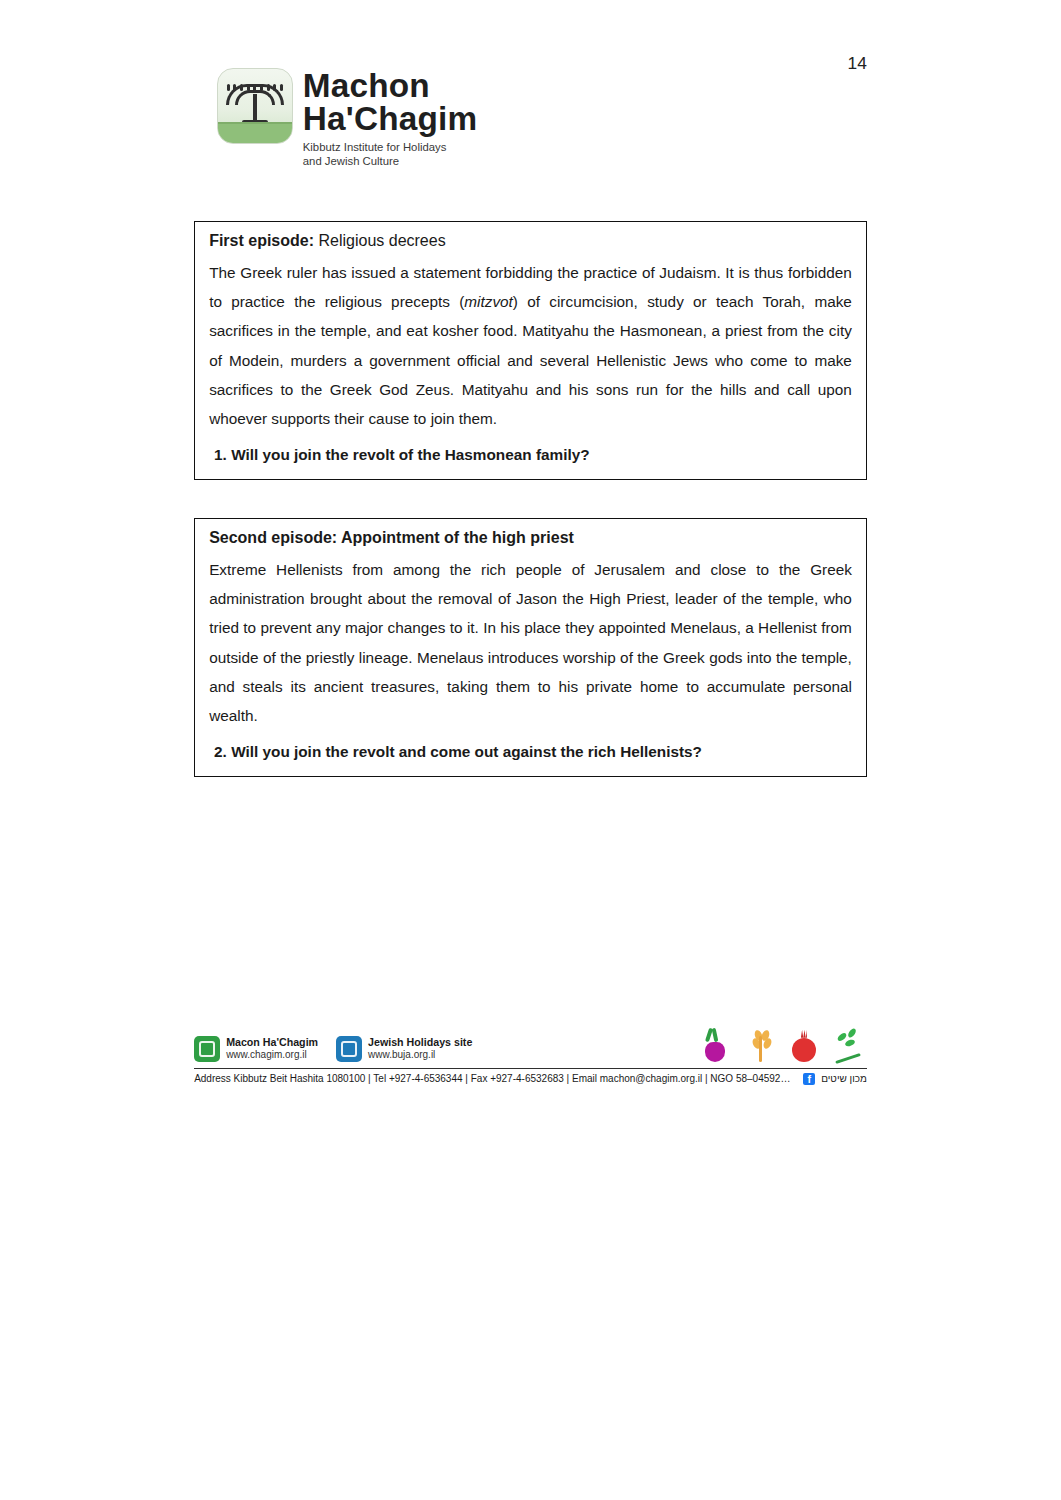14
Machon
Ha'Chagim
Kibbutz Institute for Holidays
and Jewish Culture
First episode: Religious decrees
The Greek ruler has issued a statement forbidding the practice of Judaism. It is thus forbidden to practice the religious precepts (mitzvot) of circumcision, study or teach Torah, make sacrifices in the temple, and eat kosher food. Matityahu the Hasmonean, a priest from the city of Modein, murders a government official and several Hellenistic Jews who come to make sacrifices to the Greek God Zeus. Matityahu and his sons run for the hills and call upon whoever supports their cause to join them.
Will you join the revolt of the Hasmonean family?
Second episode: Appointment of the high priest
Extreme Hellenists from among the rich people of Jerusalem and close to the Greek administration brought about the removal of Jason the High Priest, leader of the temple, who tried to prevent any major changes to it. In his place they appointed Menelaus, a Hellenist from outside of the priestly lineage. Menelaus introduces worship of the Greek gods into the temple, and steals its ancient treasures, taking them to his private home to accumulate personal wealth.
Will you join the revolt and come out against the rich Hellenists?
Macon Ha'Chagim www.chagim.org.il
Jewish Holidays site www.buja.org.il
Address Kibbutz Beit Hashita 1080100 | Tel +927-4-6536344 | Fax +927-4-6532683 | Email machon@chagim.org.il | NGO 58–0459212 | Facebook
fמכון שיטים